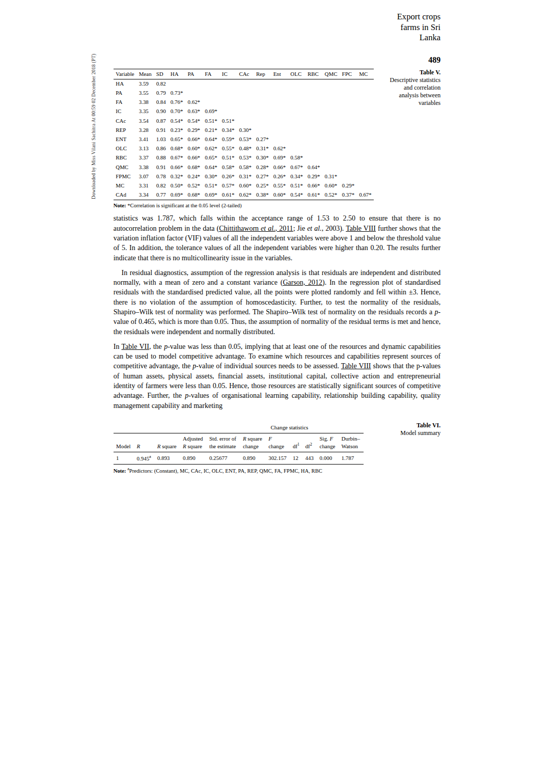Downloaded by Miss Vilani Sachitra At 00:59 02 December 2018 (PT)
Export crops
farms in Sri
Lanka 489
| Variable | Mean | SD | HA | PA | FA | IC | CAc | Rep | Ent | OLC | RBC | QMC | FPC | MC |
| --- | --- | --- | --- | --- | --- | --- | --- | --- | --- | --- | --- | --- | --- | --- |
| HA | 3.59 | 0.82 | | | | | | | | | | | | |
| PA | 3.55 | 0.79 | 0.73* | | | | | | | | | | | |
| FA | 3.38 | 0.84 | 0.76* | 0.62* | | | | | | | | | | |
| IC | 3.35 | 0.90 | 0.70* | 0.63* | 0.69* | | | | | | | | | |
| CAc | 3.54 | 0.87 | 0.54* | 0.54* | 0.51* | 0.51* | | | | | | | | |
| REP | 3.28 | 0.91 | 0.23* | 0.29* | 0.21* | 0.34* | 0.30* | | | | | | | |
| ENT | 3.41 | 1.03 | 0.65* | 0.66* | 0.64* | 0.59* | 0.53* | 0.27* | | | | | | |
| OLC | 3.13 | 0.86 | 0.68* | 0.60* | 0.62* | 0.55* | 0.48* | 0.31* | 0.62* | | | | | |
| RBC | 3.37 | 0.88 | 0.67* | 0.66* | 0.65* | 0.51* | 0.53* | 0.30* | 0.69* | 0.58* | | | | |
| QMC | 3.38 | 0.91 | 0.66* | 0.68* | 0.64* | 0.58* | 0.58* | 0.28* | 0.66* | 0.67* | 0.64* | | | |
| FPMC | 3.07 | 0.78 | 0.32* | 0.24* | 0.30* | 0.26* | 0.31* | 0.27* | 0.26* | 0.34* | 0.29* | 0.31* | | |
| MC | 3.31 | 0.82 | 0.50* | 0.52* | 0.51* | 0.57* | 0.60* | 0.25* | 0.55* | 0.51* | 0.66* | 0.60* | 0.29* | |
| CAd | 3.34 | 0.77 | 0.69* | 0.68* | 0.69* | 0.61* | 0.62* | 0.38* | 0.60* | 0.54* | 0.61* | 0.52* | 0.37* | 0.67* |
Note: *Correlation is significant at the 0.05 level (2-tailed)
Table V.
Descriptive statistics
and correlation
analysis between
variables
statistics was 1.787, which falls within the acceptance range of 1.53 to 2.50 to ensure that there is no autocorrelation problem in the data (Chittithaworn et al., 2011; Jie et al., 2003). Table VIII further shows that the variation inflation factor (VIF) values of all the independent variables were above 1 and below the threshold value of 5. In addition, the tolerance values of all the independent variables were higher than 0.20. The results further indicate that there is no multicollinearity issue in the variables.
In residual diagnostics, assumption of the regression analysis is that residuals are independent and distributed normally, with a mean of zero and a constant variance (Garson, 2012). In the regression plot of standardised residuals with the standardised predicted value, all the points were plotted randomly and fell within ±3. Hence, there is no violation of the assumption of homoscedasticity. Further, to test the normality of the residuals, Shapiro–Wilk test of normality was performed. The Shapiro–Wilk test of normality on the residuals records a p-value of 0.465, which is more than 0.05. Thus, the assumption of normality of the residual terms is met and hence, the residuals were independent and normally distributed.
In Table VII, the p-value was less than 0.05, implying that at least one of the resources and dynamic capabilities can be used to model competitive advantage. To examine which resources and capabilities represent sources of competitive advantage, the p-value of individual sources needs to be assessed. Table VIII shows that the p-values of human assets, physical assets, financial assets, institutional capital, collective action and entrepreneurial identity of farmers were less than 0.05. Hence, those resources are statistically significant sources of competitive advantage. Further, the p-values of organisational learning capability, relationship building capability, quality management capability and marketing
| | Change statistics | |
| --- | --- | --- |
| Model | R | R square | Adjusted R square | Std. error of the estimate | R square change | F change | df 1 | df 2 | Sig. F change | Durbin– Watson |
| 1 | 0.945 a | 0.893 | 0.890 | 0.25677 | 0.890 | 302.157 | 12 | 443 | 0.000 | 1.787 |
Note: a Predictors: (Constant), MC, CAc, IC, OLC, ENT, PA, REP, QMC, FA, FPMC, HA, RBC
Table VI.
Model summary